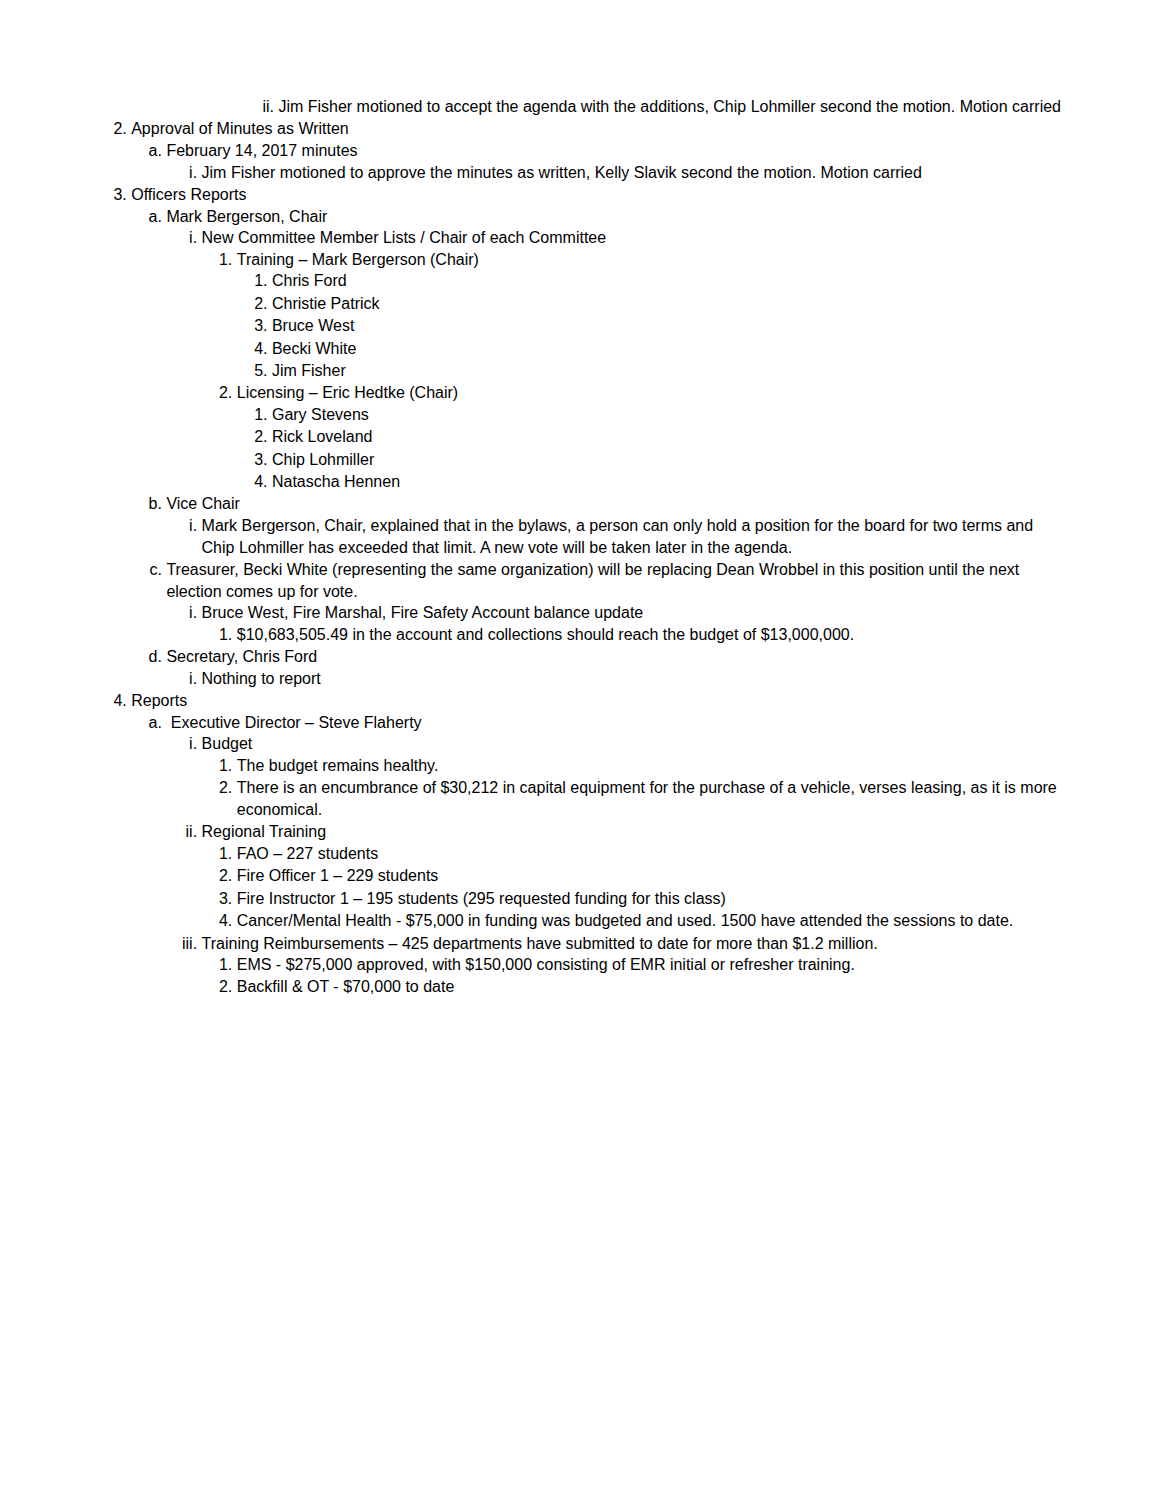Jim Fisher motioned to accept the agenda with the additions, Chip Lohmiller second the motion. Motion carried
Approval of Minutes as Written
February 14, 2017 minutes
Jim Fisher motioned to approve the minutes as written, Kelly Slavik second the motion. Motion carried
Officers Reports
Mark Bergerson, Chair
New Committee Member Lists / Chair of each Committee
Training – Mark Bergerson (Chair)
Chris Ford
Christie Patrick
Bruce West
Becki White
Jim Fisher
Licensing – Eric Hedtke (Chair)
Gary Stevens
Rick Loveland
Chip Lohmiller
Natascha Hennen
Vice Chair
Mark Bergerson, Chair, explained that in the bylaws, a person can only hold a position for the board for two terms and Chip Lohmiller has exceeded that limit. A new vote will be taken later in the agenda.
Treasurer, Becki White (representing the same organization) will be replacing Dean Wrobbel in this position until the next election comes up for vote.
Bruce West, Fire Marshal, Fire Safety Account balance update
$10,683,505.49 in the account and collections should reach the budget of $13,000,000.
Secretary, Chris Ford
Nothing to report
Reports
Executive Director – Steve Flaherty
Budget
The budget remains healthy.
There is an encumbrance of $30,212 in capital equipment for the purchase of a vehicle, verses leasing, as it is more economical.
Regional Training
FAO – 227 students
Fire Officer 1 – 229 students
Fire Instructor 1 – 195 students (295 requested funding for this class)
Cancer/Mental Health - $75,000 in funding was budgeted and used. 1500 have attended the sessions to date.
Training Reimbursements – 425 departments have submitted to date for more than $1.2 million.
EMS - $275,000 approved, with $150,000 consisting of EMR initial or refresher training.
Backfill & OT - $70,000 to date